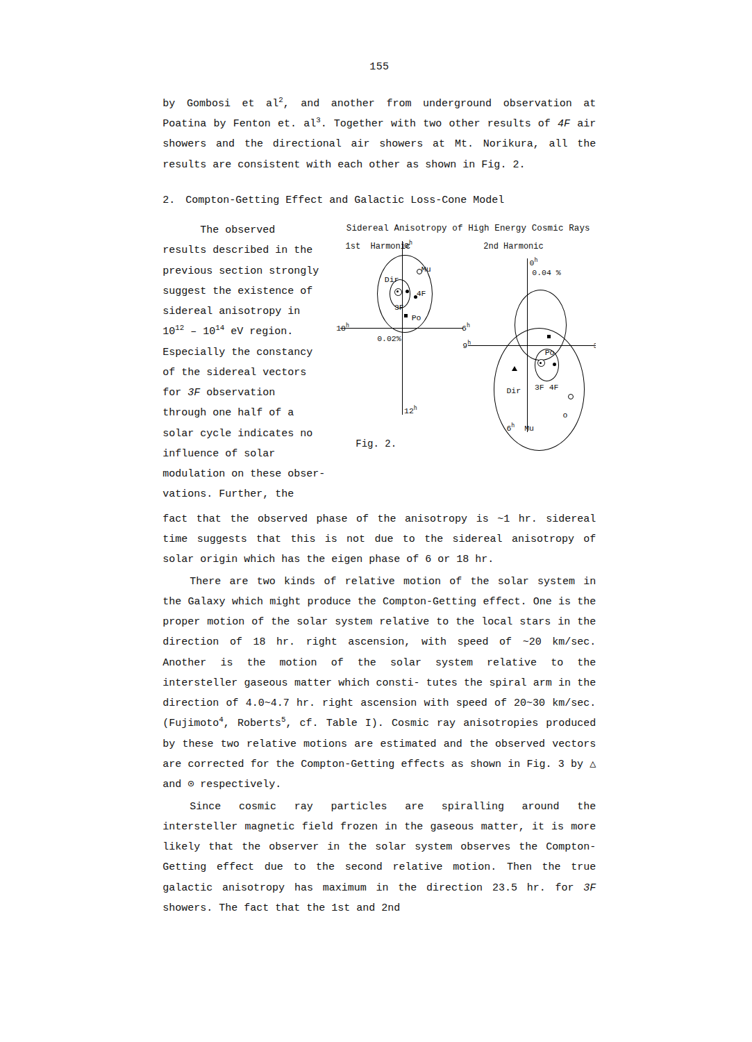155
by Gombosi et al2, and another from underground observation at Poatina by Fenton et. al3. Together with two other results of 4F air showers and the directional air showers at Mt. Norikura, all the results are consistent with each other as shown in Fig. 2.
2. Compton-Getting Effect and Galactic Loss-Cone Model
The observed
results described in the
previous section strongly
suggest the existence of
sidereal anisotropy in
1012 – 1014 eV region.
Especially the constancy
of the sidereal vectors
for 3F observation
through one half of a
solar cycle indicates no
influence of solar
modulation on these obser-
vations. Further, the
Sidereal Anisotropy of High Energy Cosmic Rays
1st Harmonic 2nd Harmonic
0h
18h
6h
12h
Mu
Dir
4F
3F
Po
0.02%
0h
0.04 %
9h
3h
6h
Mu
Po
Dir
3F 4F
o
Fig. 2.
fact that the observed phase of the anisotropy is ~1 hr. sidereal time suggests that this is not due to the sidereal anisotropy of solar origin which has the eigen phase of 6 or 18 hr.
There are two kinds of relative motion of the solar system in the Galaxy which might produce the Compton-Getting effect. One is the proper motion of the solar system relative to the local stars in the direction of 18 hr. right ascension, with speed of ~20 km/sec. Another is the motion of the solar system relative to the intersteller gaseous matter which consti- tutes the spiral arm in the direction of 4.0~4.7 hr. right ascension with speed of 20~30 km/sec. (Fujimoto4, Roberts5, cf. Table I). Cosmic ray anisotropies produced by these two relative motions are estimated and the observed vectors are corrected for the Compton-Getting effects as shown in Fig. 3 by △ and ⊙ respectively.
Since cosmic ray particles are spiralling around the intersteller magnetic field frozen in the gaseous matter, it is more likely that the observer in the solar system observes the Compton-Getting effect due to the second relative motion. Then the true galactic anisotropy has maximum in the direction 23.5 hr. for 3F showers. The fact that the 1st and 2nd